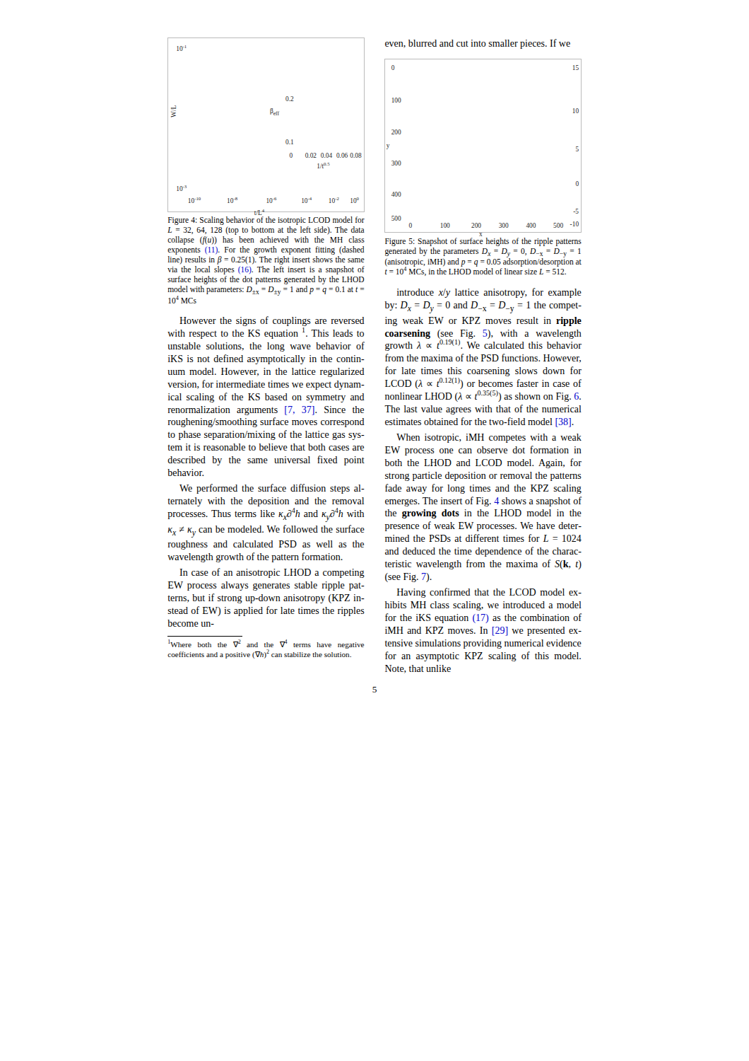10-1 W/L 10-3 10-10 10-8 10-6 10-4 10-2 100 t/L4 βeff 0.2 0.1 0 0.02 0.04 0.06 0.08 1/t0.5
Figure 4: Scaling behavior of the isotropic LCOD model for L = 32, 64, 128 (top to bottom at the left side). The data collapse (f(u)) has been achieved with the MH class exponents (11). For the growth exponent fitting (dashed line) results in β = 0.25(1). The right insert shows the same via the local slopes (16). The left insert is a snapshot of surface heights of the dot patterns generated by the LHOD model with parameters: D±x = D±y = 1 and p = q = 0.1 at t = 104 MCs
However the signs of couplings are reversed with respect to the KS equation 1. This leads to unstable solutions, the long wave behavior of iKS is not defined asymptotically in the continuum model. However, in the lattice regularized version, for intermediate times we expect dynamical scaling of the KS based on symmetry and renormalization arguments [7, 37]. Since the roughening/smoothing surface moves correspond to phase separation/mixing of the lattice gas system it is reasonable to believe that both cases are described by the same universal fixed point behavior.
We performed the surface diffusion steps alternately with the deposition and the removal processes. Thus terms like κx∂4h and κy∂4h with κx ≠ κy can be modeled. We followed the surface roughness and calculated PSD as well as the wavelength growth of the pattern formation.
In case of an anisotropic LHOD a competing EW process always generates stable ripple patterns, but if strong up-down anisotropy (KPZ instead of EW) is applied for late times the ripples become un-
1Where both the ∇2 and the ∇4 terms have negative coefficients and a positive (∇h)2 can stabilize the solution.
even, blurred and cut into smaller pieces. If we
0 100 200 300 400 500 y 0 100 200 300 400 500 x 15 10 5 0 -5 -10
Figure 5: Snapshot of surface heights of the ripple patterns generated by the parameters Dx = Dy = 0, D−x = D−y = 1 (anisotropic, iMH) and p = q = 0.05 adsorption/desorption at t = 104 MCs, in the LHOD model of linear size L = 512.
introduce x/y lattice anisotropy, for example by: Dx = Dy = 0 and D−x = D−y = 1 the competing weak EW or KPZ moves result in ripple coarsening (see Fig. 5), with a wavelength growth λ ∝ t0.19(1). We calculated this behavior from the maxima of the PSD functions. However, for late times this coarsening slows down for LCOD (λ ∝ t0.12(1)) or becomes faster in case of nonlinear LHOD (λ ∝ t0.35(5)) as shown on Fig. 6. The last value agrees with that of the numerical estimates obtained for the two-field model [38].
When isotropic, iMH competes with a weak EW process one can observe dot formation in both the LHOD and LCOD model. Again, for strong particle deposition or removal the patterns fade away for long times and the KPZ scaling emerges. The insert of Fig. 4 shows a snapshot of the growing dots in the LHOD model in the presence of weak EW processes. We have determined the PSDs at different times for L = 1024 and deduced the time dependence of the characteristic wavelength from the maxima of S(k, t) (see Fig. 7).
Having confirmed that the LCOD model exhibits MH class scaling, we introduced a model for the iKS equation (17) as the combination of iMH and KPZ moves. In [29] we presented extensive simulations providing numerical evidence for an asymptotic KPZ scaling of this model. Note, that unlike
5